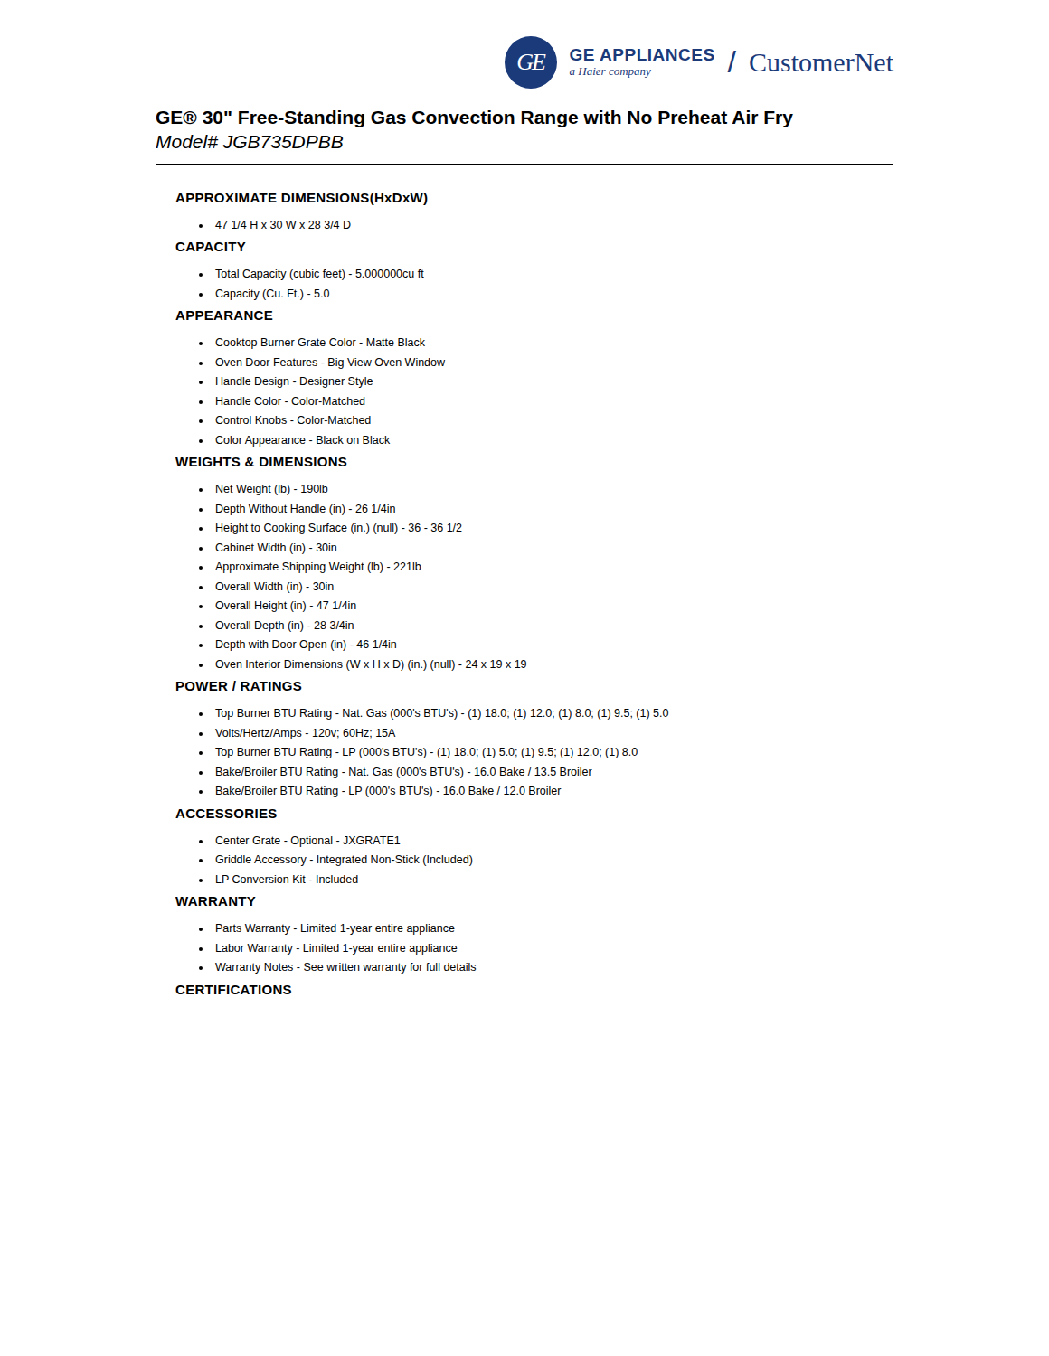GE
GE APPLIANCES
a Haier company
/
CustomerNet
GE® 30" Free-Standing Gas Convection Range with No Preheat Air Fry Model# JGB735DPBB
APPROXIMATE DIMENSIONS(HxDxW)
47 1/4 H x 30 W x 28 3/4 D
CAPACITY
Total Capacity (cubic feet) - 5.000000cu ft
Capacity (Cu. Ft.) - 5.0
APPEARANCE
Cooktop Burner Grate Color - Matte Black
Oven Door Features - Big View Oven Window
Handle Design - Designer Style
Handle Color - Color-Matched
Control Knobs - Color-Matched
Color Appearance - Black on Black
WEIGHTS & DIMENSIONS
Net Weight (lb) - 190lb
Depth Without Handle (in) - 26 1/4in
Height to Cooking Surface (in.) (null) - 36 - 36 1/2
Cabinet Width (in) - 30in
Approximate Shipping Weight (lb) - 221lb
Overall Width (in) - 30in
Overall Height (in) - 47 1/4in
Overall Depth (in) - 28 3/4in
Depth with Door Open (in) - 46 1/4in
Oven Interior Dimensions (W x H x D) (in.) (null) - 24 x 19 x 19
POWER / RATINGS
Top Burner BTU Rating - Nat. Gas (000's BTU's) - (1) 18.0; (1) 12.0; (1) 8.0; (1) 9.5; (1) 5.0
Volts/Hertz/Amps - 120v; 60Hz; 15A
Top Burner BTU Rating - LP (000's BTU's) - (1) 18.0; (1) 5.0; (1) 9.5; (1) 12.0; (1) 8.0
Bake/Broiler BTU Rating - Nat. Gas (000's BTU's) - 16.0 Bake / 13.5 Broiler
Bake/Broiler BTU Rating - LP (000's BTU's) - 16.0 Bake / 12.0 Broiler
ACCESSORIES
Center Grate - Optional - JXGRATE1
Griddle Accessory - Integrated Non-Stick (Included)
LP Conversion Kit - Included
WARRANTY
Parts Warranty - Limited 1-year entire appliance
Labor Warranty - Limited 1-year entire appliance
Warranty Notes - See written warranty for full details
CERTIFICATIONS